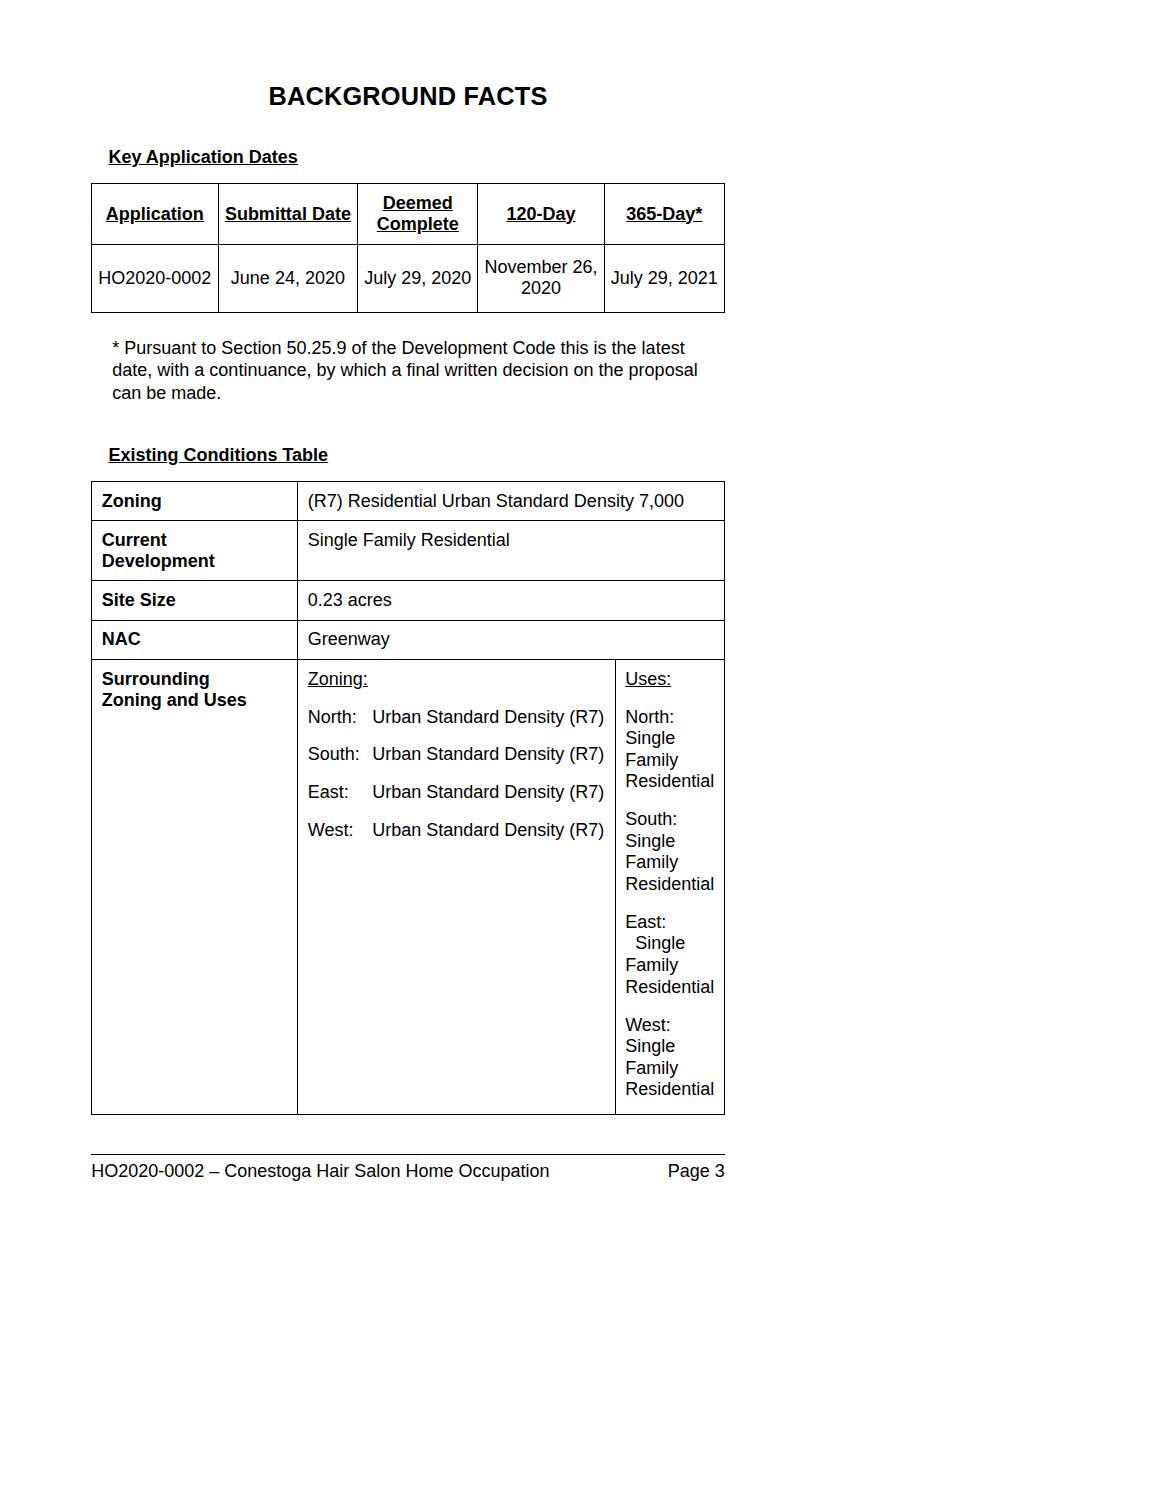BACKGROUND FACTS
Key Application Dates
| Application | Submittal Date | Deemed Complete | 120-Day | 365-Day* |
| --- | --- | --- | --- | --- |
| HO2020-0002 | June 24, 2020 | July 29, 2020 | November 26, 2020 | July 29, 2021 |
* Pursuant to Section 50.25.9 of the Development Code this is the latest date, with a continuance, by which a final written decision on the proposal can be made.
Existing Conditions Table
| Zoning | (R7) Residential Urban Standard Density 7,000 |
| Current Development | Single Family Residential |
| Site Size | 0.23 acres |
| NAC | Greenway |
| Surrounding Zoning and Uses | Zoning: North: Urban Standard Density (R7) South: Urban Standard Density (R7) East: Urban Standard Density (R7) West: Urban Standard Density (R7) | Uses: North: Single Family Residential South: Single Family Residential East: Single Family Residential West: Single Family Residential |
HO2020-0002 – Conestoga Hair Salon Home Occupation Page 3